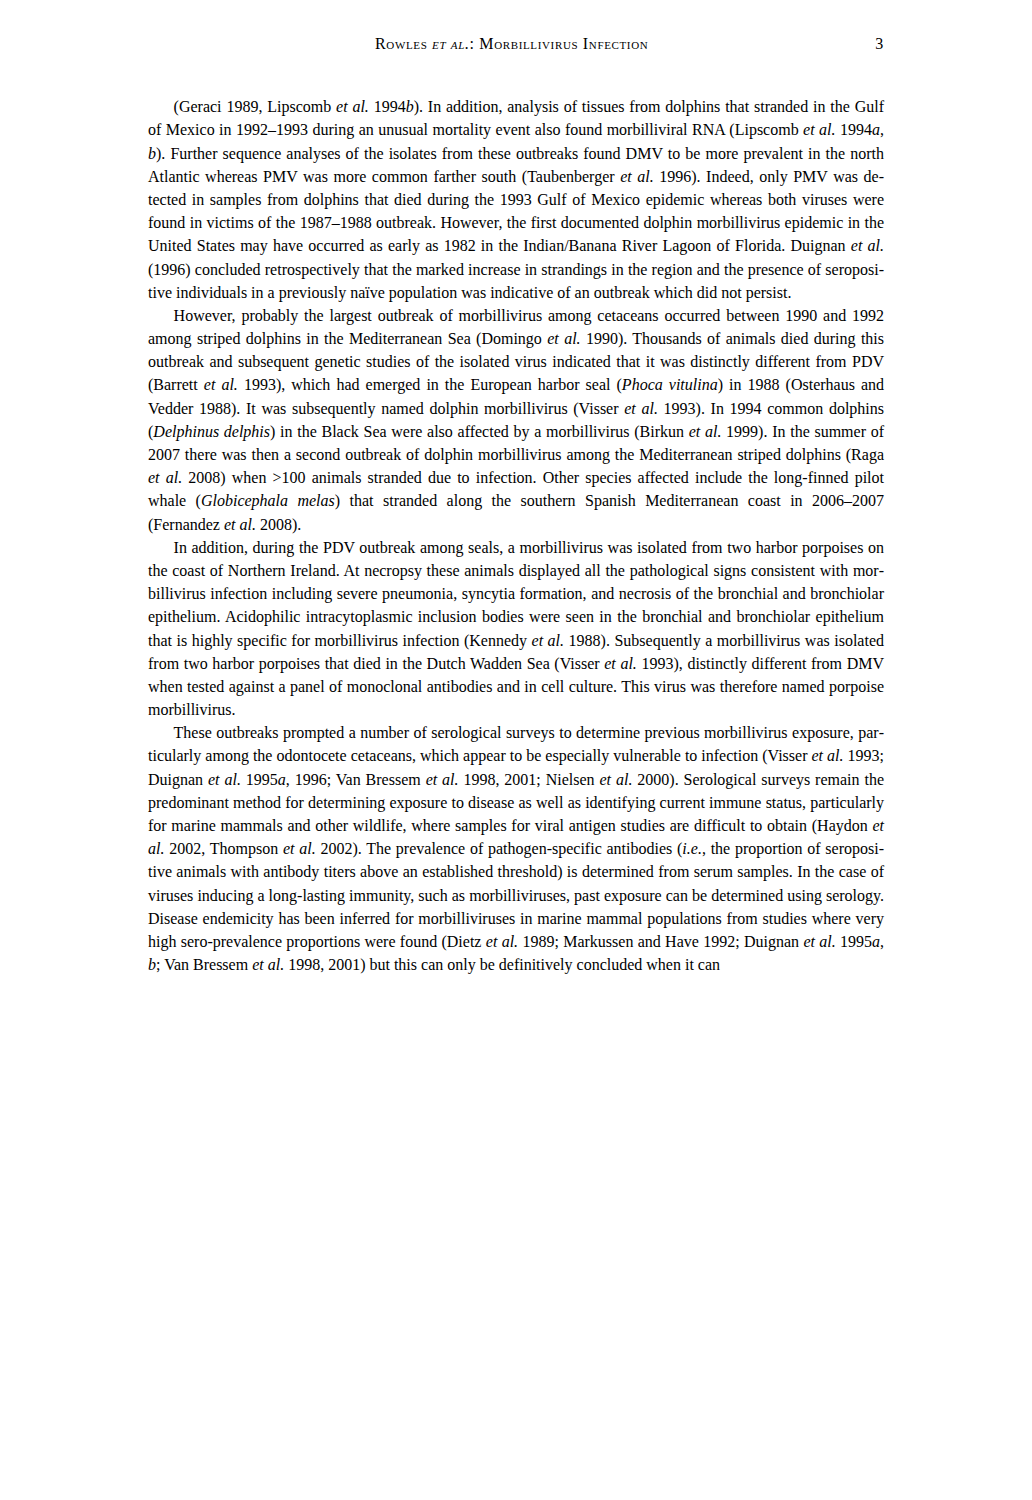Rowles et al.: Morbillivirus Infection 3
(Geraci 1989, Lipscomb et al. 1994b). In addition, analysis of tissues from dolphins that stranded in the Gulf of Mexico in 1992–1993 during an unusual mortality event also found morbilliviral RNA (Lipscomb et al. 1994a, b). Further sequence analyses of the isolates from these outbreaks found DMV to be more prevalent in the north Atlantic whereas PMV was more common farther south (Taubenberger et al. 1996). Indeed, only PMV was detected in samples from dolphins that died during the 1993 Gulf of Mexico epidemic whereas both viruses were found in victims of the 1987–1988 outbreak. However, the first documented dolphin morbillivirus epidemic in the United States may have occurred as early as 1982 in the Indian/Banana River Lagoon of Florida. Duignan et al. (1996) concluded retrospectively that the marked increase in strandings in the region and the presence of seropositive individuals in a previously naïve population was indicative of an outbreak which did not persist.
However, probably the largest outbreak of morbillivirus among cetaceans occurred between 1990 and 1992 among striped dolphins in the Mediterranean Sea (Domingo et al. 1990). Thousands of animals died during this outbreak and subsequent genetic studies of the isolated virus indicated that it was distinctly different from PDV (Barrett et al. 1993), which had emerged in the European harbor seal (Phoca vitulina) in 1988 (Osterhaus and Vedder 1988). It was subsequently named dolphin morbillivirus (Visser et al. 1993). In 1994 common dolphins (Delphinus delphis) in the Black Sea were also affected by a morbillivirus (Birkun et al. 1999). In the summer of 2007 there was then a second outbreak of dolphin morbillivirus among the Mediterranean striped dolphins (Raga et al. 2008) when >100 animals stranded due to infection. Other species affected include the long-finned pilot whale (Globicephala melas) that stranded along the southern Spanish Mediterranean coast in 2006–2007 (Fernandez et al. 2008).
In addition, during the PDV outbreak among seals, a morbillivirus was isolated from two harbor porpoises on the coast of Northern Ireland. At necropsy these animals displayed all the pathological signs consistent with morbillivirus infection including severe pneumonia, syncytia formation, and necrosis of the bronchial and bronchiolar epithelium. Acidophilic intracytoplasmic inclusion bodies were seen in the bronchial and bronchiolar epithelium that is highly specific for morbillivirus infection (Kennedy et al. 1988). Subsequently a morbillivirus was isolated from two harbor porpoises that died in the Dutch Wadden Sea (Visser et al. 1993), distinctly different from DMV when tested against a panel of monoclonal antibodies and in cell culture. This virus was therefore named porpoise morbillivirus.
These outbreaks prompted a number of serological surveys to determine previous morbillivirus exposure, particularly among the odontocete cetaceans, which appear to be especially vulnerable to infection (Visser et al. 1993; Duignan et al. 1995a, 1996; Van Bressem et al. 1998, 2001; Nielsen et al. 2000). Serological surveys remain the predominant method for determining exposure to disease as well as identifying current immune status, particularly for marine mammals and other wildlife, where samples for viral antigen studies are difficult to obtain (Haydon et al. 2002, Thompson et al. 2002). The prevalence of pathogen-specific antibodies (i.e., the proportion of seropositive animals with antibody titers above an established threshold) is determined from serum samples. In the case of viruses inducing a long-lasting immunity, such as morbilliviruses, past exposure can be determined using serology. Disease endemicity has been inferred for morbilliviruses in marine mammal populations from studies where very high sero-prevalence proportions were found (Dietz et al. 1989; Markussen and Have 1992; Duignan et al. 1995a, b; Van Bressem et al. 1998, 2001) but this can only be definitively concluded when it can